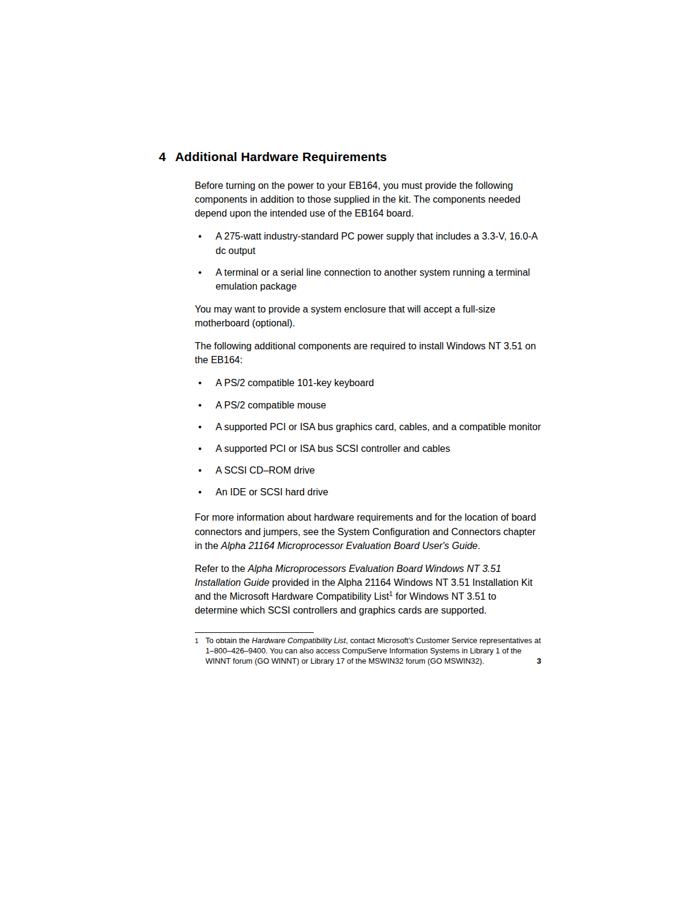4 Additional Hardware Requirements
Before turning on the power to your EB164, you must provide the following components in addition to those supplied in the kit. The components needed depend upon the intended use of the EB164 board.
A 275-watt industry-standard PC power supply that includes a 3.3-V, 16.0-A dc output
A terminal or a serial line connection to another system running a terminal emulation package
You may want to provide a system enclosure that will accept a full-size motherboard (optional).
The following additional components are required to install Windows NT 3.51 on the EB164:
A PS/2 compatible 101-key keyboard
A PS/2 compatible mouse
A supported PCI or ISA bus graphics card, cables, and a compatible monitor
A supported PCI or ISA bus SCSI controller and cables
A SCSI CD–ROM drive
An IDE or SCSI hard drive
For more information about hardware requirements and for the location of board connectors and jumpers, see the System Configuration and Connectors chapter in the Alpha 21164 Microprocessor Evaluation Board User's Guide.
Refer to the Alpha Microprocessors Evaluation Board Windows NT 3.51 Installation Guide provided in the Alpha 21164 Windows NT 3.51 Installation Kit and the Microsoft Hardware Compatibility List1 for Windows NT 3.51 to determine which SCSI controllers and graphics cards are supported.
1
To obtain the Hardware Compatibility List, contact Microsoft's Customer Service representatives at 1–800–426–9400. You can also access CompuServe Information Systems in Library 1 of the WINNT forum (GO WINNT) or Library 17 of the MSWIN32 forum (GO MSWIN32).
3